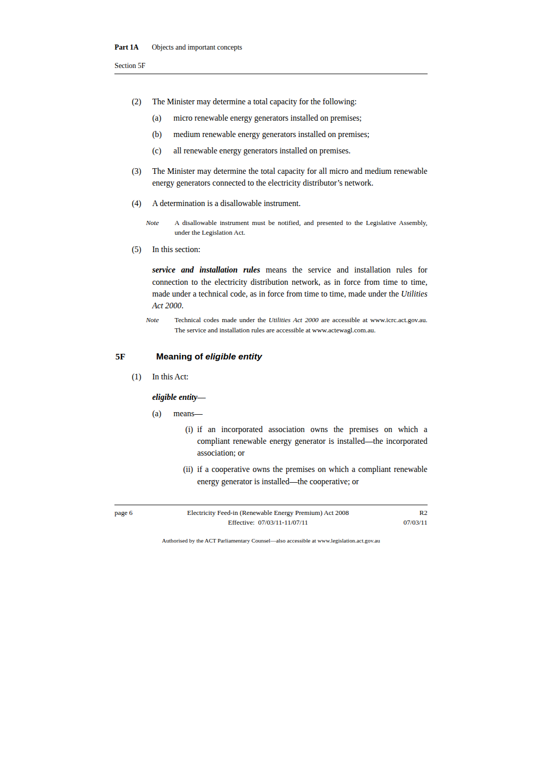Part 1A Objects and important concepts
Section 5F
(2) The Minister may determine a total capacity for the following:
(a) micro renewable energy generators installed on premises;
(b) medium renewable energy generators installed on premises;
(c) all renewable energy generators installed on premises.
(3) The Minister may determine the total capacity for all micro and medium renewable energy generators connected to the electricity distributor’s network.
(4) A determination is a disallowable instrument.
Note A disallowable instrument must be notified, and presented to the Legislative Assembly, under the Legislation Act.
(5) In this section:
service and installation rules means the service and installation rules for connection to the electricity distribution network, as in force from time to time, made under a technical code, as in force from time to time, made under the Utilities Act 2000.
Note Technical codes made under the Utilities Act 2000 are accessible at www.icrc.act.gov.au. The service and installation rules are accessible at www.actewagl.com.au.
5F Meaning of eligible entity
(1) In this Act:
eligible entity—
(a) means—
(i) if an incorporated association owns the premises on which a compliant renewable energy generator is installed—the incorporated association; or
(ii) if a cooperative owns the premises on which a compliant renewable energy generator is installed—the cooperative; or
page 6
Electricity Feed-in (Renewable Energy Premium) Act 2008 Effective: 07/03/11-11/07/11
R2
07/03/11
Authorised by the ACT Parliamentary Counsel—also accessible at www.legislation.act.gov.au